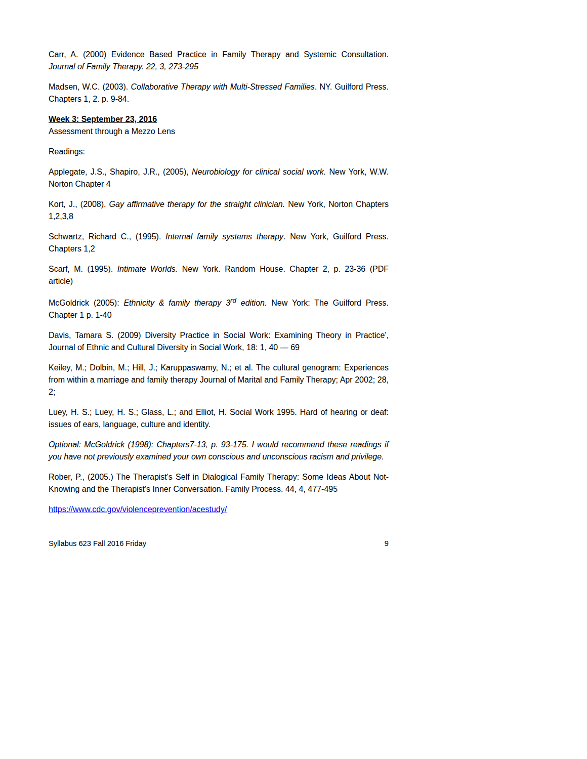Carr, A. (2000) Evidence Based Practice in Family Therapy and Systemic Consultation. Journal of Family Therapy. 22, 3, 273-295
Madsen, W.C. (2003). Collaborative Therapy with Multi-Stressed Families. NY. Guilford Press. Chapters 1, 2. p. 9-84.
Week 3: September 23, 2016
Assessment through a Mezzo Lens
Readings:
Applegate, J.S., Shapiro, J.R., (2005), Neurobiology for clinical social work. New York, W.W. Norton Chapter 4
Kort, J., (2008). Gay affirmative therapy for the straight clinician. New York, Norton Chapters 1,2,3,8
Schwartz, Richard C., (1995). Internal family systems therapy. New York, Guilford Press. Chapters 1,2
Scarf, M. (1995). Intimate Worlds. New York. Random House. Chapter 2, p. 23-36 (PDF article)
McGoldrick (2005): Ethnicity & family therapy 3rd edition. New York: The Guilford Press. Chapter 1 p. 1-40
Davis, Tamara S. (2009) Diversity Practice in Social Work: Examining Theory in Practice', Journal of Ethnic and Cultural Diversity in Social Work, 18: 1, 40 — 69
Keiley, M.; Dolbin, M.; Hill, J.; Karuppaswamy, N.; et al. The cultural genogram: Experiences from within a marriage and family therapy Journal of Marital and Family Therapy; Apr 2002; 28, 2;
Luey, H. S.; Luey, H. S.; Glass, L.; and Elliot, H. Social Work 1995. Hard of hearing or deaf: issues of ears, language, culture and identity.
Optional: McGoldrick (1998): Chapters7-13, p. 93-175. I would recommend these readings if you have not previously examined your own conscious and unconscious racism and privilege.
Rober, P., (2005.) The Therapist's Self in Dialogical Family Therapy: Some Ideas About Not-Knowing and the Therapist's Inner Conversation. Family Process. 44, 4, 477-495
https://www.cdc.gov/violenceprevention/acestudy/
Syllabus 623 Fall 2016 Friday 9